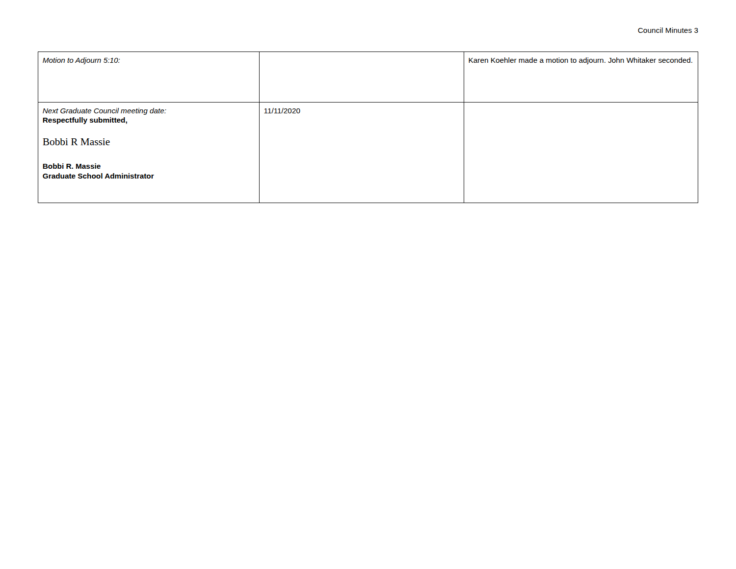Council Minutes 3
| Motion to Adjourn 5:10: | | Karen Koehler made a motion to adjourn. John Whitaker seconded. |
| Next Graduate Council meeting date: Respectfully submitted, Bobbi R Massie Bobbi R. Massie Graduate School Administrator | 11/11/2020 | |